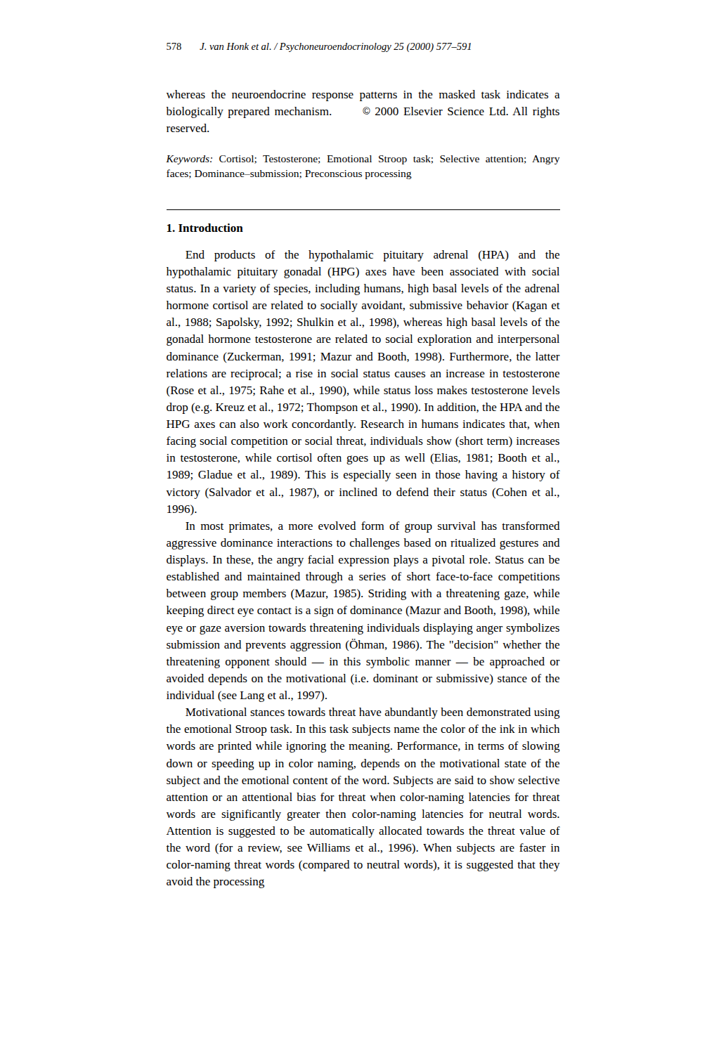578 J. van Honk et al. / Psychoneuroendocrinology 25 (2000) 577–591
whereas the neuroendocrine response patterns in the masked task indicates a biologically prepared mechanism. © 2000 Elsevier Science Ltd. All rights reserved.
Keywords: Cortisol; Testosterone; Emotional Stroop task; Selective attention; Angry faces; Dominance–submission; Preconscious processing
1. Introduction
End products of the hypothalamic pituitary adrenal (HPA) and the hypothalamic pituitary gonadal (HPG) axes have been associated with social status. In a variety of species, including humans, high basal levels of the adrenal hormone cortisol are related to socially avoidant, submissive behavior (Kagan et al., 1988; Sapolsky, 1992; Shulkin et al., 1998), whereas high basal levels of the gonadal hormone testosterone are related to social exploration and interpersonal dominance (Zuckerman, 1991; Mazur and Booth, 1998). Furthermore, the latter relations are reciprocal; a rise in social status causes an increase in testosterone (Rose et al., 1975; Rahe et al., 1990), while status loss makes testosterone levels drop (e.g. Kreuz et al., 1972; Thompson et al., 1990). In addition, the HPA and the HPG axes can also work concordantly. Research in humans indicates that, when facing social competition or social threat, individuals show (short term) increases in testosterone, while cortisol often goes up as well (Elias, 1981; Booth et al., 1989; Gladue et al., 1989). This is especially seen in those having a history of victory (Salvador et al., 1987), or inclined to defend their status (Cohen et al., 1996).
In most primates, a more evolved form of group survival has transformed aggressive dominance interactions to challenges based on ritualized gestures and displays. In these, the angry facial expression plays a pivotal role. Status can be established and maintained through a series of short face-to-face competitions between group members (Mazur, 1985). Striding with a threatening gaze, while keeping direct eye contact is a sign of dominance (Mazur and Booth, 1998), while eye or gaze aversion towards threatening individuals displaying anger symbolizes submission and prevents aggression (Öhman, 1986). The "decision" whether the threatening opponent should — in this symbolic manner — be approached or avoided depends on the motivational (i.e. dominant or submissive) stance of the individual (see Lang et al., 1997).
Motivational stances towards threat have abundantly been demonstrated using the emotional Stroop task. In this task subjects name the color of the ink in which words are printed while ignoring the meaning. Performance, in terms of slowing down or speeding up in color naming, depends on the motivational state of the subject and the emotional content of the word. Subjects are said to show selective attention or an attentional bias for threat when color-naming latencies for threat words are significantly greater then color-naming latencies for neutral words. Attention is suggested to be automatically allocated towards the threat value of the word (for a review, see Williams et al., 1996). When subjects are faster in color-naming threat words (compared to neutral words), it is suggested that they avoid the processing